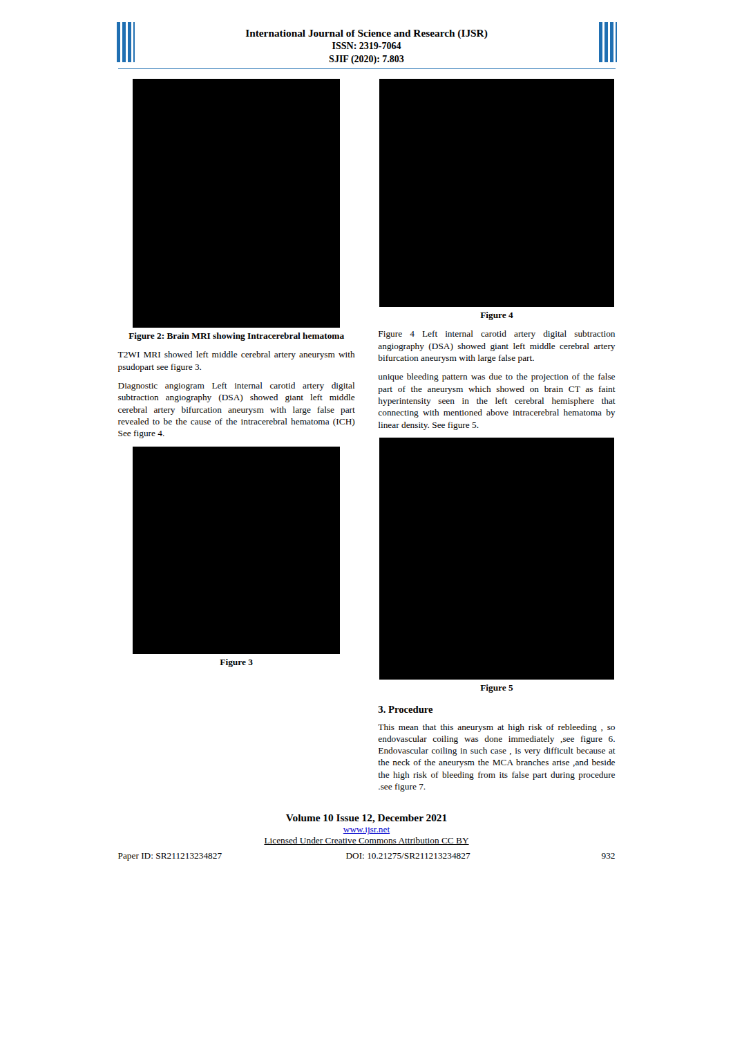International Journal of Science and Research (IJSR)
ISSN: 2319-7064
SJIF (2020): 7.803
Figure 2: Brain MRI showing Intracerebral hematoma
T2WI MRI showed left middle cerebral artery aneurysm with psudopart see figure 3.
Diagnostic angiogram Left internal carotid artery digital subtraction angiography (DSA) showed giant left middle cerebral artery bifurcation aneurysm with large false part revealed to be the cause of the intracerebral hematoma (ICH) See figure 4.
Figure 3
Figure 4
Figure 4 Left internal carotid artery digital subtraction angiography (DSA) showed giant left middle cerebral artery bifurcation aneurysm with large false part.
unique bleeding pattern was due to the projection of the false part of the aneurysm which showed on brain CT as faint hyperintensity seen in the left cerebral hemisphere that connecting with mentioned above intracerebral hematoma by linear density. See figure 5.
Figure 5
3. Procedure
This mean that this aneurysm at high risk of rebleeding , so endovascular coiling was done immediately ,see figure 6. Endovascular coiling in such case , is very difficult because at the neck of the aneurysm the MCA branches arise ,and beside the high risk of bleeding from its false part during procedure .see figure 7.
Volume 10 Issue 12, December 2021
www.ijsr.net
Licensed Under Creative Commons Attribution CC BY
Paper ID: SR211213234827
DOI: 10.21275/SR211213234827
932